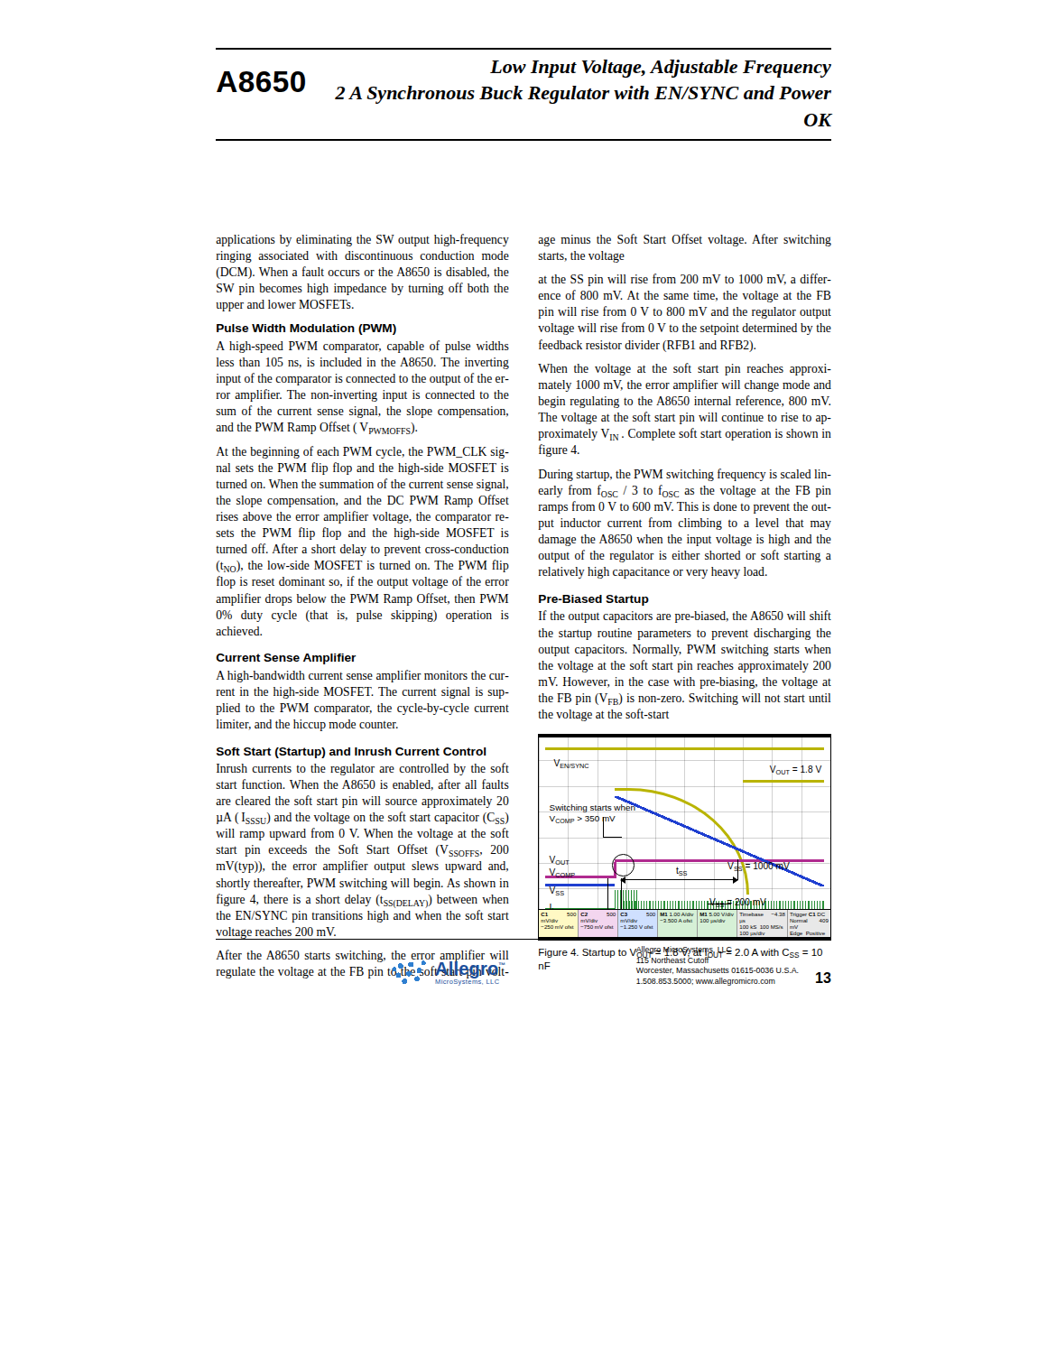A8650
Low Input Voltage, Adjustable Frequency
2 A Synchronous Buck Regulator with EN/SYNC and Power OK
applications by eliminating the SW output high-frequency ringing associated with discontinuous conduction mode (DCM). When a fault occurs or the A8650 is disabled, the SW pin becomes high impedance by turning off both the upper and lower MOSFETs.
Pulse Width Modulation (PWM)
A high-speed PWM comparator, capable of pulse widths less than 105 ns, is included in the A8650. The inverting input of the comparator is connected to the output of the error amplifier. The non-inverting input is connected to the sum of the current sense signal, the slope compensation, and the PWM Ramp Offset ( VPWMOFFS).
At the beginning of each PWM cycle, the PWM_CLK signal sets the PWM flip flop and the high-side MOSFET is turned on. When the summation of the current sense signal, the slope compensation, and the DC PWM Ramp Offset rises above the error amplifier voltage, the comparator resets the PWM flip flop and the high-side MOSFET is turned off. After a short delay to prevent cross-conduction (tNO), the low-side MOSFET is turned on. The PWM flip flop is reset dominant so, if the output voltage of the error amplifier drops below the PWM Ramp Offset, then PWM 0% duty cycle (that is, pulse skipping) operation is achieved.
Current Sense Amplifier
A high-bandwidth current sense amplifier monitors the current in the high-side MOSFET. The current signal is supplied to the PWM comparator, the cycle-by-cycle current limiter, and the hiccup mode counter.
Soft Start (Startup) and Inrush Current Control
Inrush currents to the regulator are controlled by the soft start function. When the A8650 is enabled, after all faults are cleared the soft start pin will source approximately 20 µA ( ISSSU) and the voltage on the soft start capacitor (CSS) will ramp upward from 0 V. When the voltage at the soft start pin exceeds the Soft Start Offset (VSSOFFS, 200 mV(typ)), the error amplifier output slews upward and, shortly thereafter, PWM switching will begin. As shown in figure 4, there is a short delay (tSS(DELAY)) between when the EN/SYNC pin transitions high and when the soft start voltage reaches 200 mV.
After the A8650 starts switching, the error amplifier will regulate the voltage at the FB pin to the soft start pin voltage minus the Soft Start Offset voltage. After switching starts, the voltage
at the SS pin will rise from 200 mV to 1000 mV, a difference of 800 mV. At the same time, the voltage at the FB pin will rise from 0 V to 800 mV and the regulator output voltage will rise from 0 V to the setpoint determined by the feedback resistor divider (RFB1 and RFB2).
When the voltage at the soft start pin reaches approximately 1000 mV, the error amplifier will change mode and begin regulating to the A8650 internal reference, 800 mV. The voltage at the soft start pin will continue to rise to approximately VIN . Complete soft start operation is shown in figure 4.
During startup, the PWM switching frequency is scaled linearly from fOSC / 3 to fOSC as the voltage at the FB pin ramps from 0 V to 600 mV. This is done to prevent the output inductor current from climbing to a level that may damage the A8650 when the input voltage is high and the output of the regulator is either shorted or soft starting a relatively high capacitance or very heavy load.
Pre-Biased Startup
If the output capacitors are pre-biased, the A8650 will shift the startup routine parameters to prevent discharging the output capacitors. Normally, PWM switching starts when the voltage at the soft start pin reaches approximately 200 mV. However, in the case with pre-biasing, the voltage at the FB pin (VFB) is non-zero. Switching will not start until the voltage at the soft-start
VEN/SYNC
VOUT = 1.8 V
Switching starts when
VCOMP > 350 mV
VOUT
VCOMP
VSS
IL
VSS = 1000 mV
VSS = 200 mV
tSS
tSS(DELAY)
C1 500 mV/div
−250 mV ofst
C2 500 mV/div
−750 mV ofst
C3 500 mV/div
−1.250 V ofst
M1 1.00 A/div
−3.500 A ofst
M1 5.00 V/div
100 µs/div
Timebase −4.38 µs
100 kS 100 MS/s
100 µs/div
Trigger C1 DC
Normal 409 mV
Edge Positive
Figure 4. Startup to VOUT = 1.8 V, at IOUT = 2.0 A with CSS = 10 nF
Allegro™
MicroSystems, LLC
Allegro MicroSystems, LLC
115 Northeast Cutoff
Worcester, Massachusetts 01615-0036 U.S.A.
1.508.853.5000; www.allegromicro.com
13